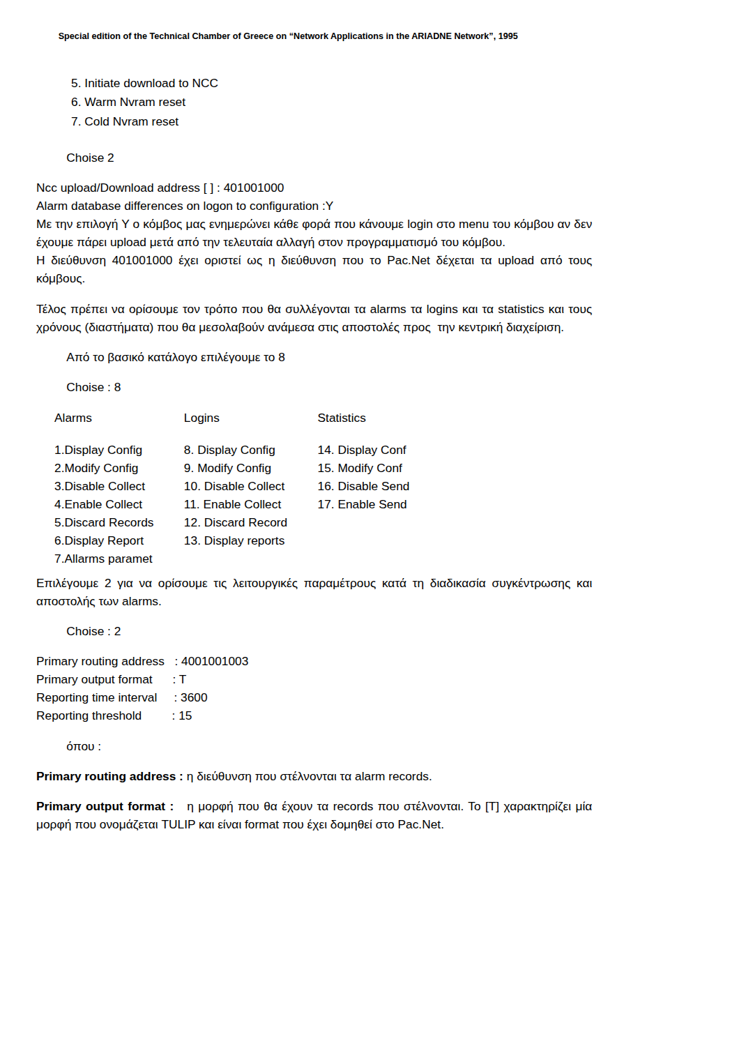Special edition of the Technical Chamber of Greece on “Network Applications in the ARIADNE Network”, 1995
Initiate download to NCC
Warm Nvram reset
Cold Nvram reset
Choise 2
Ncc upload/Download address [ ] : 401001000
Alarm database differences on logon to configuration :Y
Με την επιλογή Υ ο κόμβος μας ενημερώνει κάθε φορά που κάνουμε login στο menu του κόμβου αν δεν έχουμε πάρει upload μετά από την τελευταία αλλαγή στον προγραμματισμό του κόμβου.
Η διεύθυνση 401001000 έχει οριστεί ως η διεύθυνση που το Pac.Net δέχεται τα upload από τους κόμβους.
Τέλος πρέπει να ορίσουμε τον τρόπο που θα συλλέγονται τα alarms τα logins και τα statistics και τους χρόνους (διαστήματα) που θα μεσολαβούν ανάμεσα στις αποστολές προς την κεντρική διαχείριση.
Από το βασικό κατάλογο επιλέγουμε το 8
Choise : 8
| Alarms | Logins | Statistics |
| --- | --- | --- |
| 1.Display Config 2.Modify Config 3.Disable Collect 4.Enable Collect 5.Discard Records 6.Display Report 7.Allarms paramet | 8. Display Config 9. Modify Config 10. Disable Collect 11. Enable Collect 12. Discard Record 13. Display reports | 14. Display Conf 15. Modify Conf 16. Disable Send 17. Enable Send |
Επιλέγουμε 2 για να ορίσουμε τις λειτουργικές παραμέτρους κατά τη διαδικασία συγκέντρωσης και αποστολής των alarms.
Choise : 2
Primary routing address : 4001001003
Primary output format : T
Reporting time interval : 3600
Reporting threshold : 15
όπου :
Primary routing address : η διεύθυνση που στέλνονται τα alarm records.
Primary output format : η μορφή που θα έχουν τα records που στέλνονται. Το [T] χαρακτηρίζει μία μορφή που ονομάζεται TULIP και είναι format που έχει δομηθεί στο Pac.Net.